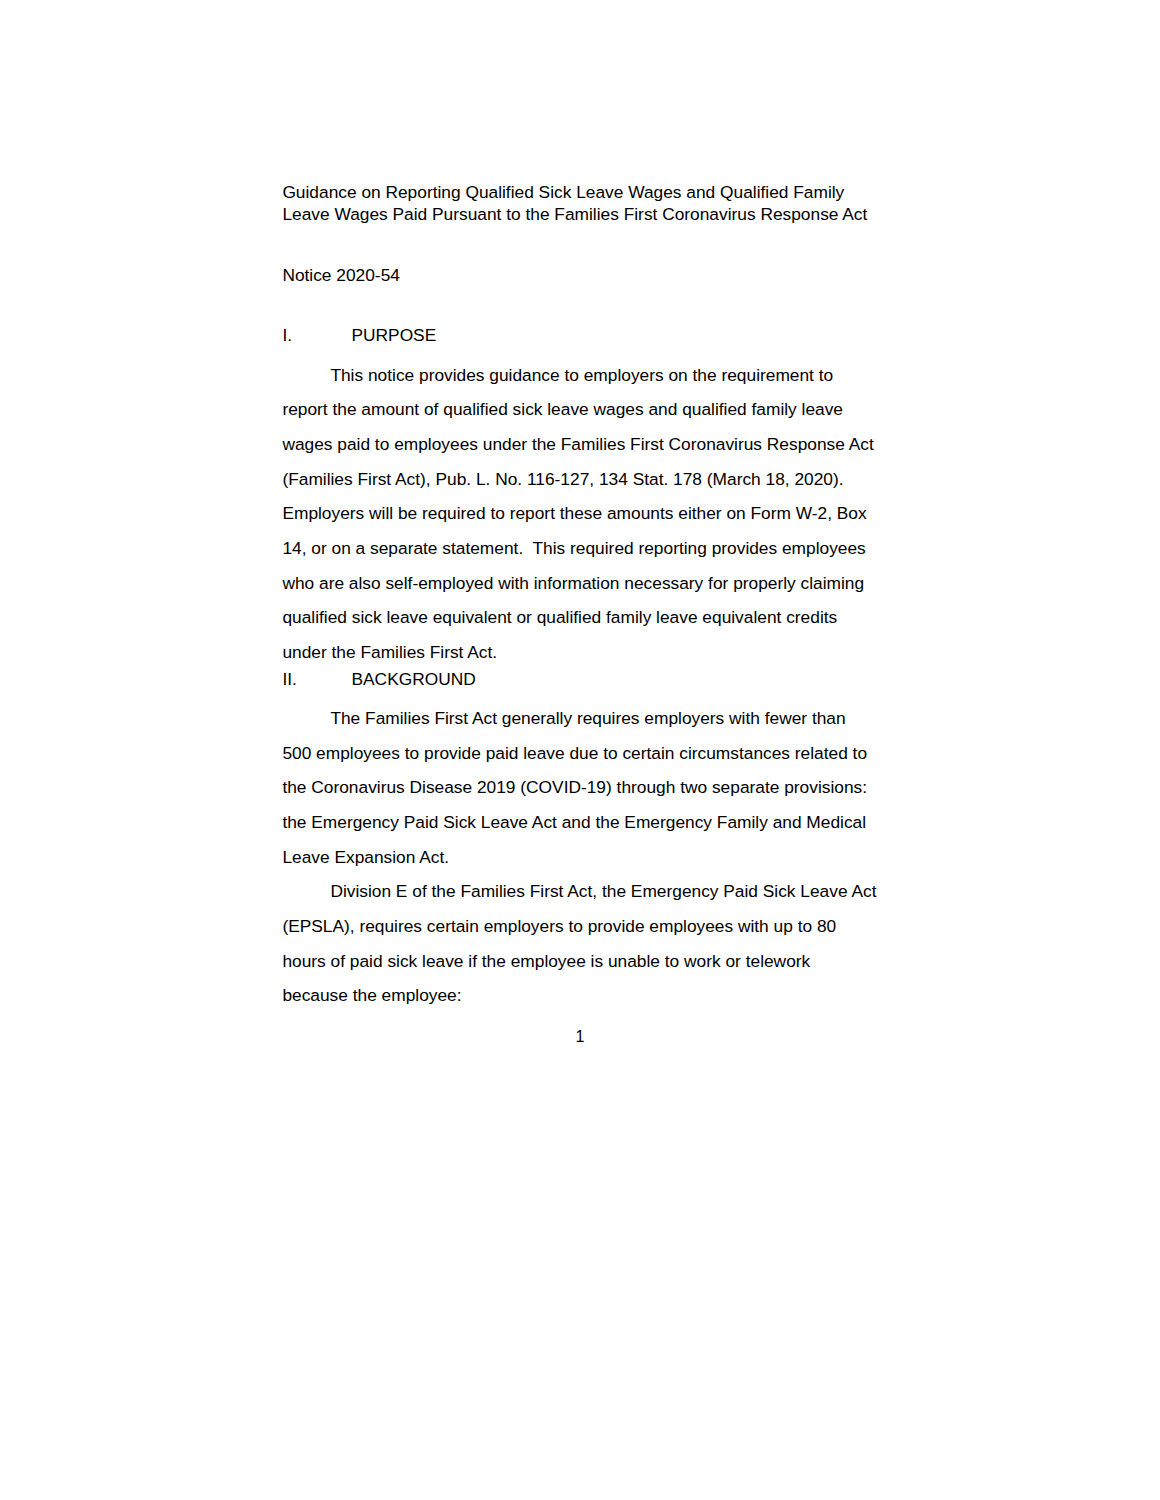Guidance on Reporting Qualified Sick Leave Wages and Qualified Family Leave Wages Paid Pursuant to the Families First Coronavirus Response Act
Notice 2020-54
I. PURPOSE
This notice provides guidance to employers on the requirement to report the amount of qualified sick leave wages and qualified family leave wages paid to employees under the Families First Coronavirus Response Act (Families First Act), Pub. L. No. 116-127, 134 Stat. 178 (March 18, 2020). Employers will be required to report these amounts either on Form W-2, Box 14, or on a separate statement. This required reporting provides employees who are also self-employed with information necessary for properly claiming qualified sick leave equivalent or qualified family leave equivalent credits under the Families First Act.
II. BACKGROUND
The Families First Act generally requires employers with fewer than 500 employees to provide paid leave due to certain circumstances related to the Coronavirus Disease 2019 (COVID-19) through two separate provisions: the Emergency Paid Sick Leave Act and the Emergency Family and Medical Leave Expansion Act.
Division E of the Families First Act, the Emergency Paid Sick Leave Act (EPSLA), requires certain employers to provide employees with up to 80 hours of paid sick leave if the employee is unable to work or telework because the employee:
1